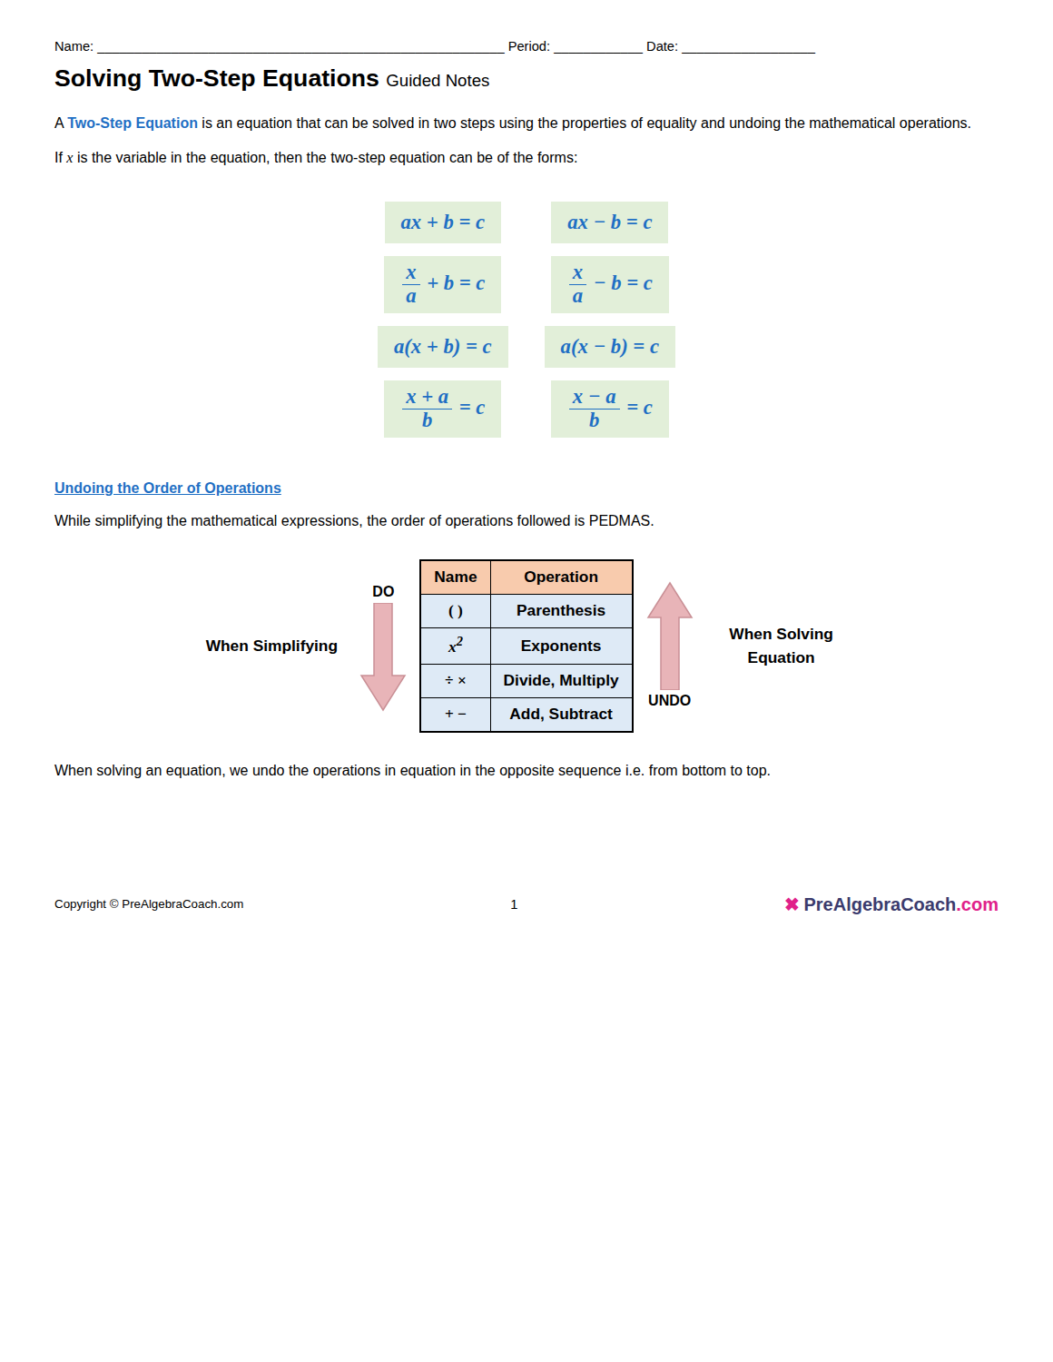Name: _______________________________________________________ Period: ____________ Date: __________________
Solving Two-Step Equations Guided Notes
A Two-Step Equation is an equation that can be solved in two steps using the properties of equality and undoing the mathematical operations.
If x is the variable in the equation, then the two-step equation can be of the forms:
| ax + b = c | ax − b = c |
| x a + b = c | x a − b = c |
| a(x + b) = c | a(x − b) = c |
| x + a b = c | x − a b = c |
Undoing the Order of Operations
While simplifying the mathematical expressions, the order of operations followed is PEDMAS.
When Simplifying
DO
| Name | Operation |
| --- | --- |
| ( ) | Parenthesis |
| x 2 | Exponents |
| ÷ × | Divide, Multiply |
| + − | Add, Subtract |
UNDO
When Solving Equation
When solving an equation, we undo the operations in equation in the opposite sequence i.e. from bottom to top.
Copyright © PreAlgebraCoach.com
1
✖PreAlgebraCoach.com